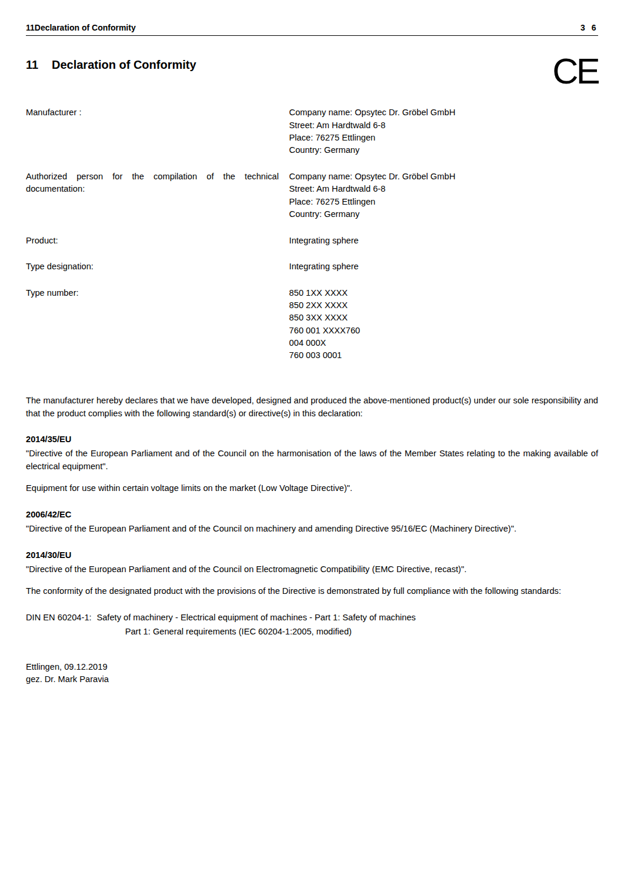11Declaration of Conformity 3 6
11 Declaration of Conformity
CE
| Manufacturer : | Company name: Opsytec Dr. Gröbel GmbH Street: Am Hardtwald 6-8 Place: 76275 Ettlingen Country: Germany |
| Authorized person for the compilation of the technical documentation: | Company name: Opsytec Dr. Gröbel GmbH Street: Am Hardtwald 6-8 Place: 76275 Ettlingen Country: Germany |
| Product: | Integrating sphere |
| Type designation: | Integrating sphere |
| Type number: | 850 1XX XXXX 850 2XX XXXX 850 3XX XXXX 760 001 XXXX760 004 000X 760 003 0001 |
The manufacturer hereby declares that we have developed, designed and produced the above-mentioned product(s) under our sole responsibility and that the product complies with the following standard(s) or directive(s) in this declaration:
2014/35/EU
"Directive of the European Parliament and of the Council on the harmonisation of the laws of the Member States relating to the making available of electrical equipment".
Equipment for use within certain voltage limits on the market (Low Voltage Directive)".
2006/42/EC
"Directive of the European Parliament and of the Council on machinery and amending Directive 95/16/EC (Machinery Directive)".
2014/30/EU
"Directive of the European Parliament and of the Council on Electromagnetic Compatibility (EMC Directive, recast)".
The conformity of the designated product with the provisions of the Directive is demonstrated by full compliance with the following standards:
DIN EN 60204-1: Safety of machinery - Electrical equipment of machines - Part 1: Safety of machines
Part 1: General requirements (IEC 60204-1:2005, modified)
Ettlingen, 09.12.2019
gez. Dr. Mark Paravia